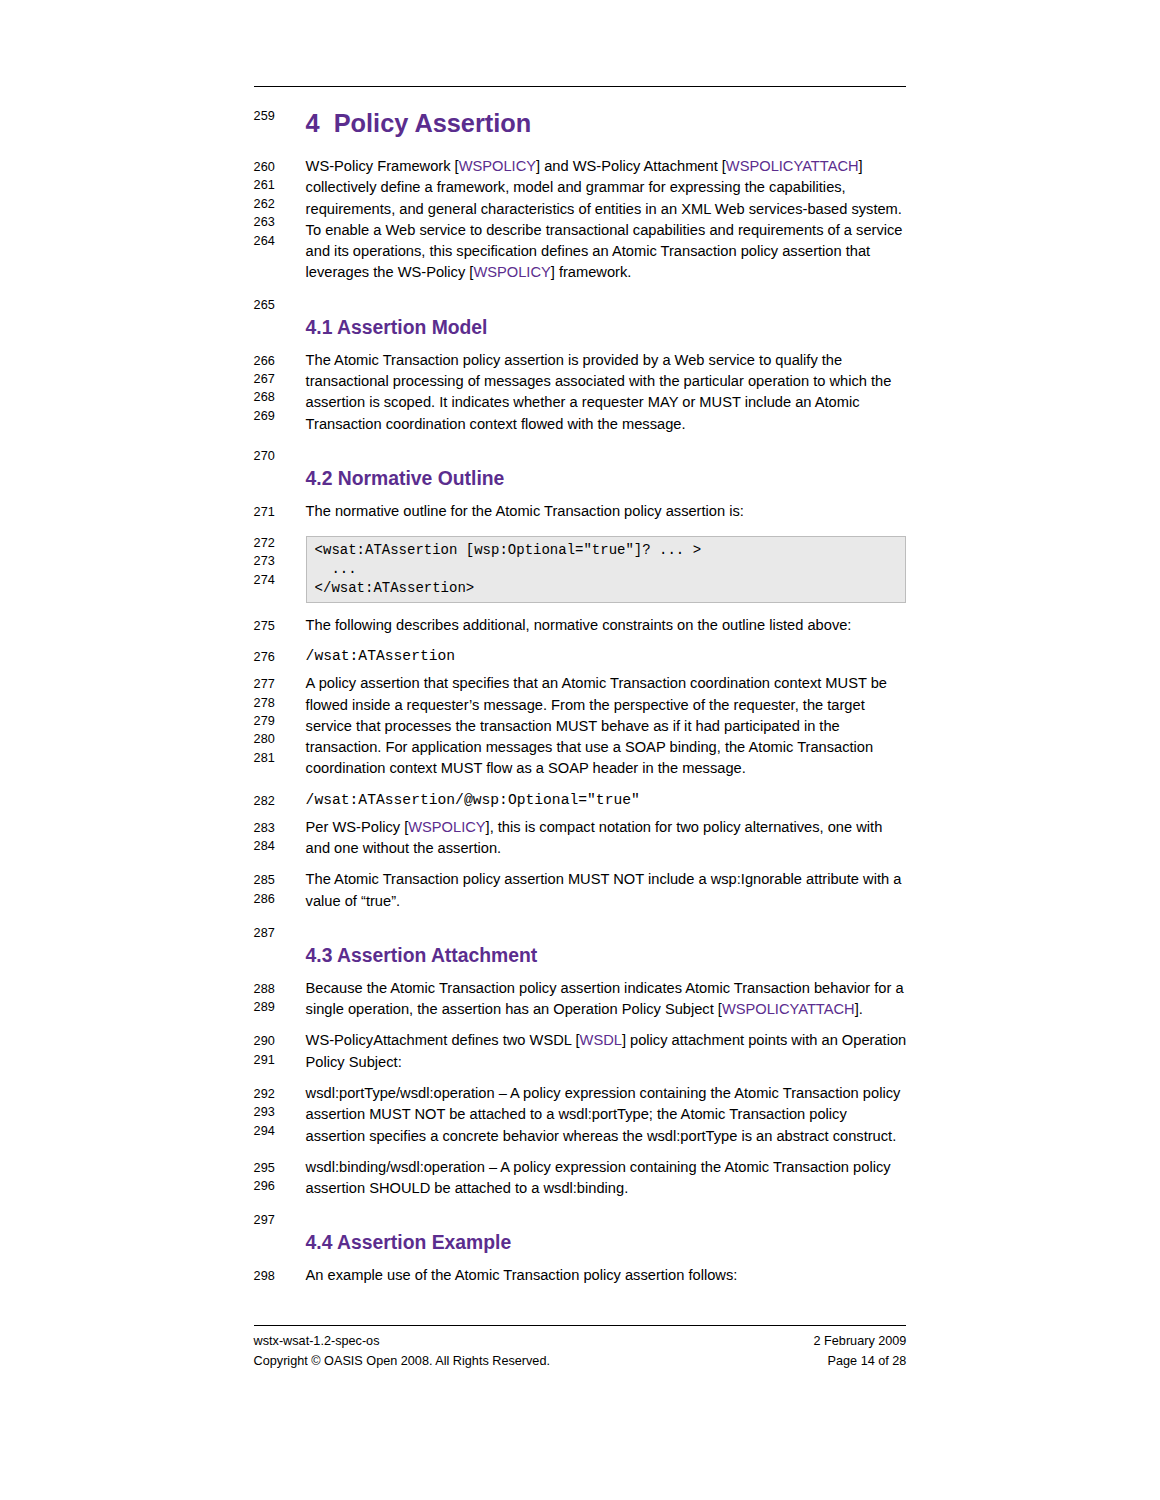259
4 Policy Assertion
260
261
262
263
264
WS-Policy Framework [WSPOLICY] and WS-Policy Attachment [WSPOLICYATTACH] collectively define a framework, model and grammar for expressing the capabilities, requirements, and general characteristics of entities in an XML Web services-based system. To enable a Web service to describe transactional capabilities and requirements of a service and its operations, this specification defines an Atomic Transaction policy assertion that leverages the WS-Policy [WSPOLICY] framework.
265
4.1 Assertion Model
266
267
268
269
The Atomic Transaction policy assertion is provided by a Web service to qualify the transactional processing of messages associated with the particular operation to which the assertion is scoped. It indicates whether a requester MAY or MUST include an Atomic Transaction coordination context flowed with the message.
270
4.2 Normative Outline
271
The normative outline for the Atomic Transaction policy assertion is:
272
273
274
<wsat:ATAssertion [wsp:Optional="true"]? ... > ... </wsat:ATAssertion>
275
The following describes additional, normative constraints on the outline listed above:
276
/wsat:ATAssertion
277
278
279
280
281
A policy assertion that specifies that an Atomic Transaction coordination context MUST be flowed inside a requester’s message. From the perspective of the requester, the target service that processes the transaction MUST behave as if it had participated in the transaction. For application messages that use a SOAP binding, the Atomic Transaction coordination context MUST flow as a SOAP header in the message.
282
/wsat:ATAssertion/@wsp:Optional="true"
283
284
Per WS-Policy [WSPOLICY], this is compact notation for two policy alternatives, one with and one without the assertion.
285
286
The Atomic Transaction policy assertion MUST NOT include a wsp:Ignorable attribute with a value of “true”.
287
4.3 Assertion Attachment
288
289
Because the Atomic Transaction policy assertion indicates Atomic Transaction behavior for a single operation, the assertion has an Operation Policy Subject [WSPOLICYATTACH].
290
291
WS-PolicyAttachment defines two WSDL [WSDL] policy attachment points with an Operation Policy Subject:
292
293
294
wsdl:portType/wsdl:operation – A policy expression containing the Atomic Transaction policy assertion MUST NOT be attached to a wsdl:portType; the Atomic Transaction policy assertion specifies a concrete behavior whereas the wsdl:portType is an abstract construct.
295
296
wsdl:binding/wsdl:operation – A policy expression containing the Atomic Transaction policy assertion SHOULD be attached to a wsdl:binding.
297
4.4 Assertion Example
298
An example use of the Atomic Transaction policy assertion follows:
wstx-wsat-1.2-spec-os
2 February 2009
Copyright © OASIS Open 2008. All Rights Reserved.
Page 14 of 28